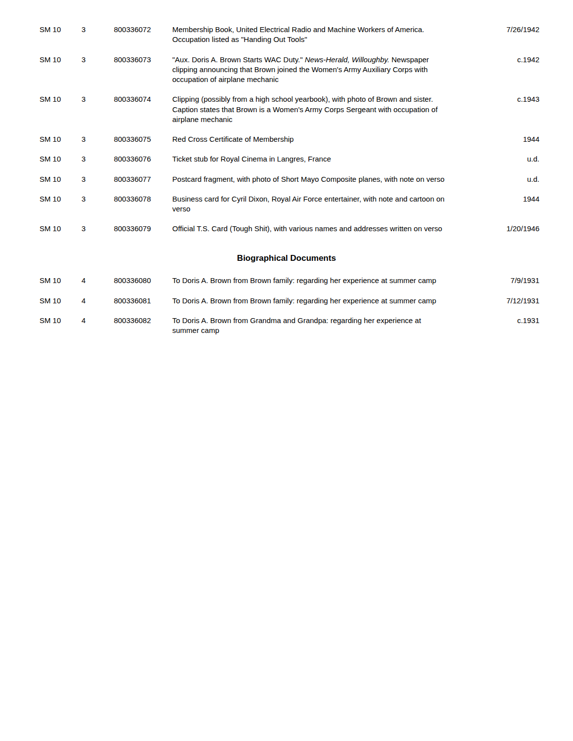| SM 10 | 3 | 800336072 | Membership Book, United Electrical Radio and Machine Workers of America. Occupation listed as "Handing Out Tools" | 7/26/1942 |
| SM 10 | 3 | 800336073 | "Aux. Doris A. Brown Starts WAC Duty." News-Herald, Willoughby. Newspaper clipping announcing that Brown joined the Women's Army Auxiliary Corps with occupation of airplane mechanic | c.1942 |
| SM 10 | 3 | 800336074 | Clipping (possibly from a high school yearbook), with photo of Brown and sister. Caption states that Brown is a Women's Army Corps Sergeant with occupation of airplane mechanic | c.1943 |
| SM 10 | 3 | 800336075 | Red Cross Certificate of Membership | 1944 |
| SM 10 | 3 | 800336076 | Ticket stub for Royal Cinema in Langres, France | u.d. |
| SM 10 | 3 | 800336077 | Postcard fragment, with photo of Short Mayo Composite planes, with note on verso | u.d. |
| SM 10 | 3 | 800336078 | Business card for Cyril Dixon, Royal Air Force entertainer, with note and cartoon on verso | 1944 |
| SM 10 | 3 | 800336079 | Official T.S. Card (Tough Shit), with various names and addresses written on verso | 1/20/1946 |
| Biographical Documents |
| SM 10 | 4 | 800336080 | To Doris A. Brown from Brown family: regarding her experience at summer camp | 7/9/1931 |
| SM 10 | 4 | 800336081 | To Doris A. Brown from Brown family: regarding her experience at summer camp | 7/12/1931 |
| SM 10 | 4 | 800336082 | To Doris A. Brown from Grandma and Grandpa: regarding her experience at summer camp | c.1931 |